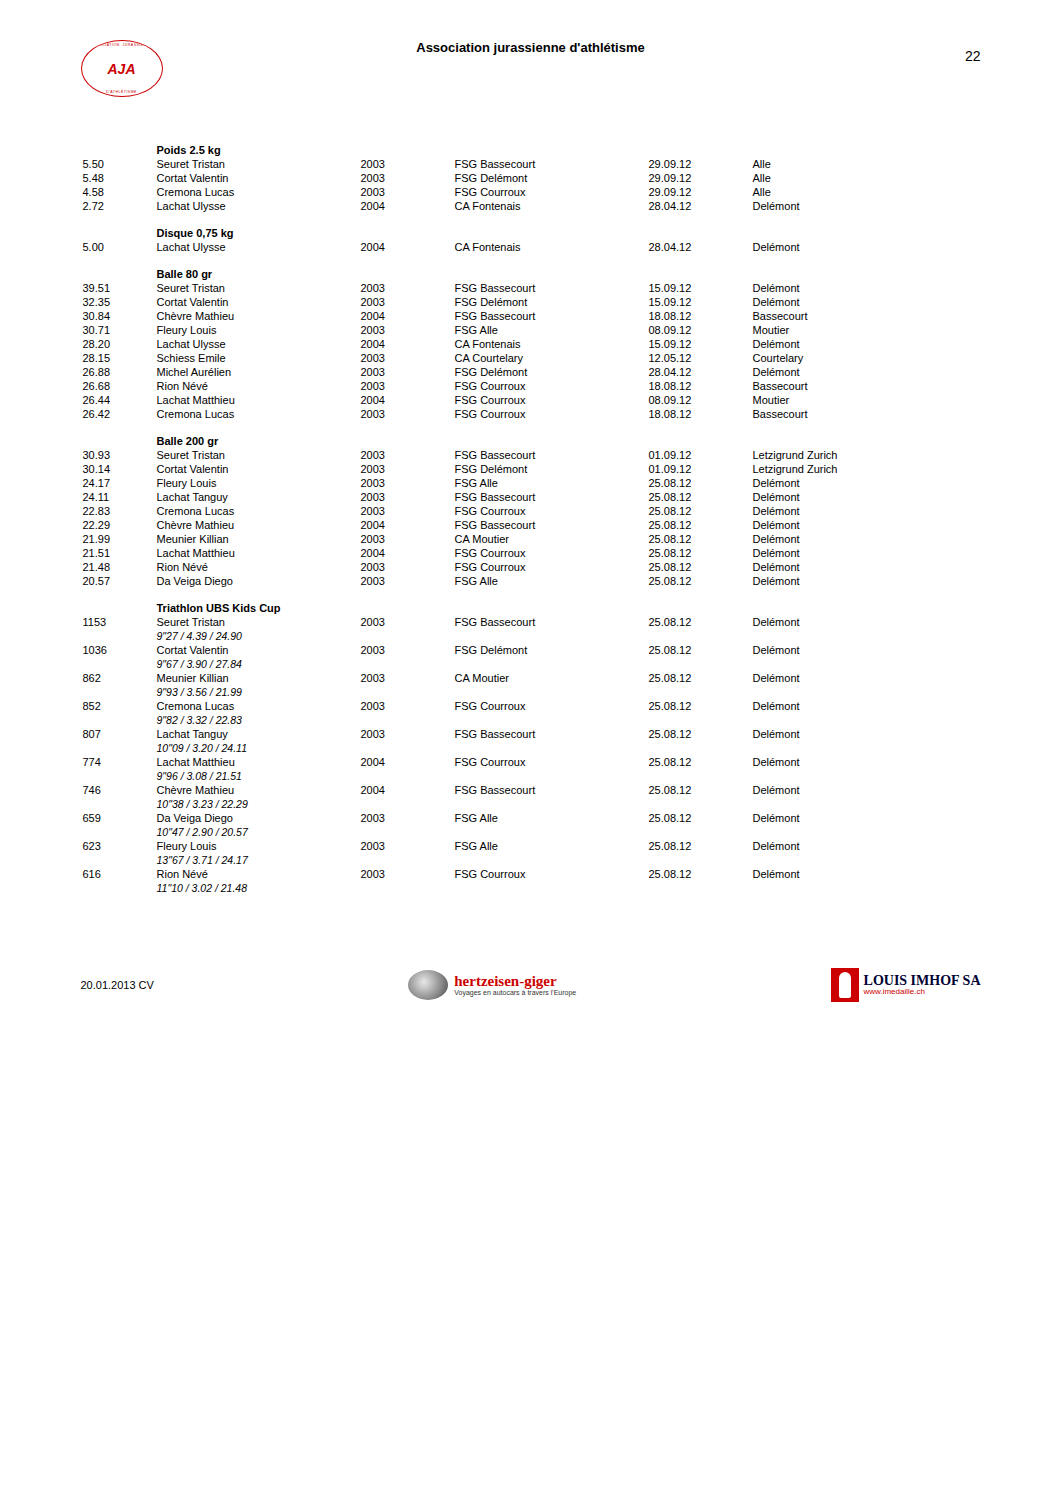ASSOCIATION JURASSIENNE
AJA
D'ATHLÉTISME
Association jurassienne d'athlétisme
22
| | Poids 2.5 kg | | | | |
| 5.50 | Seuret Tristan | 2003 | FSG Bassecourt | 29.09.12 | Alle |
| 5.48 | Cortat Valentin | 2003 | FSG Delémont | 29.09.12 | Alle |
| 4.58 | Cremona Lucas | 2003 | FSG Courroux | 29.09.12 | Alle |
| 2.72 | Lachat Ulysse | 2004 | CA Fontenais | 28.04.12 | Delémont |
| | Disque 0,75 kg | | | | |
| 5.00 | Lachat Ulysse | 2004 | CA Fontenais | 28.04.12 | Delémont |
| | Balle 80 gr | | | | |
| 39.51 | Seuret Tristan | 2003 | FSG Bassecourt | 15.09.12 | Delémont |
| 32.35 | Cortat Valentin | 2003 | FSG Delémont | 15.09.12 | Delémont |
| 30.84 | Chèvre Mathieu | 2004 | FSG Bassecourt | 18.08.12 | Bassecourt |
| 30.71 | Fleury Louis | 2003 | FSG Alle | 08.09.12 | Moutier |
| 28.20 | Lachat Ulysse | 2004 | CA Fontenais | 15.09.12 | Delémont |
| 28.15 | Schiess Emile | 2003 | CA Courtelary | 12.05.12 | Courtelary |
| 26.88 | Michel Aurélien | 2003 | FSG Delémont | 28.04.12 | Delémont |
| 26.68 | Rion Névé | 2003 | FSG Courroux | 18.08.12 | Bassecourt |
| 26.44 | Lachat Matthieu | 2004 | FSG Courroux | 08.09.12 | Moutier |
| 26.42 | Cremona Lucas | 2003 | FSG Courroux | 18.08.12 | Bassecourt |
| | Balle 200 gr | | | | |
| 30.93 | Seuret Tristan | 2003 | FSG Bassecourt | 01.09.12 | Letzigrund Zurich |
| 30.14 | Cortat Valentin | 2003 | FSG Delémont | 01.09.12 | Letzigrund Zurich |
| 24.17 | Fleury Louis | 2003 | FSG Alle | 25.08.12 | Delémont |
| 24.11 | Lachat Tanguy | 2003 | FSG Bassecourt | 25.08.12 | Delémont |
| 22.83 | Cremona Lucas | 2003 | FSG Courroux | 25.08.12 | Delémont |
| 22.29 | Chèvre Mathieu | 2004 | FSG Bassecourt | 25.08.12 | Delémont |
| 21.99 | Meunier Killian | 2003 | CA Moutier | 25.08.12 | Delémont |
| 21.51 | Lachat Matthieu | 2004 | FSG Courroux | 25.08.12 | Delémont |
| 21.48 | Rion Névé | 2003 | FSG Courroux | 25.08.12 | Delémont |
| 20.57 | Da Veiga Diego | 2003 | FSG Alle | 25.08.12 | Delémont |
| | Triathlon UBS Kids Cup | | | | |
| 1153 | Seuret Tristan | 2003 | FSG Bassecourt | 25.08.12 | Delémont |
| | 9"27 / 4.39 / 24.90 | | | | |
| 1036 | Cortat Valentin | 2003 | FSG Delémont | 25.08.12 | Delémont |
| | 9"67 / 3.90 / 27.84 | | | | |
| 862 | Meunier Killian | 2003 | CA Moutier | 25.08.12 | Delémont |
| | 9"93 / 3.56 / 21.99 | | | | |
| 852 | Cremona Lucas | 2003 | FSG Courroux | 25.08.12 | Delémont |
| | 9"82 / 3.32 / 22.83 | | | | |
| 807 | Lachat Tanguy | 2003 | FSG Bassecourt | 25.08.12 | Delémont |
| | 10"09 / 3.20 / 24.11 | | | | |
| 774 | Lachat Matthieu | 2004 | FSG Courroux | 25.08.12 | Delémont |
| | 9"96 / 3.08 / 21.51 | | | | |
| 746 | Chèvre Mathieu | 2004 | FSG Bassecourt | 25.08.12 | Delémont |
| | 10"38 / 3.23 / 22.29 | | | | |
| 659 | Da Veiga Diego | 2003 | FSG Alle | 25.08.12 | Delémont |
| | 10"47 / 2.90 / 20.57 | | | | |
| 623 | Fleury Louis | 2003 | FSG Alle | 25.08.12 | Delémont |
| | 13"67 / 3.71 / 24.17 | | | | |
| 616 | Rion Névé | 2003 | FSG Courroux | 25.08.12 | Delémont |
| | 11"10 / 3.02 / 21.48 | | | | |
20.01.2013 CV
hertzeisen-giger
Voyages en autocars à travers l'Europe
LOUIS IMHOF SA
www.imedaille.ch